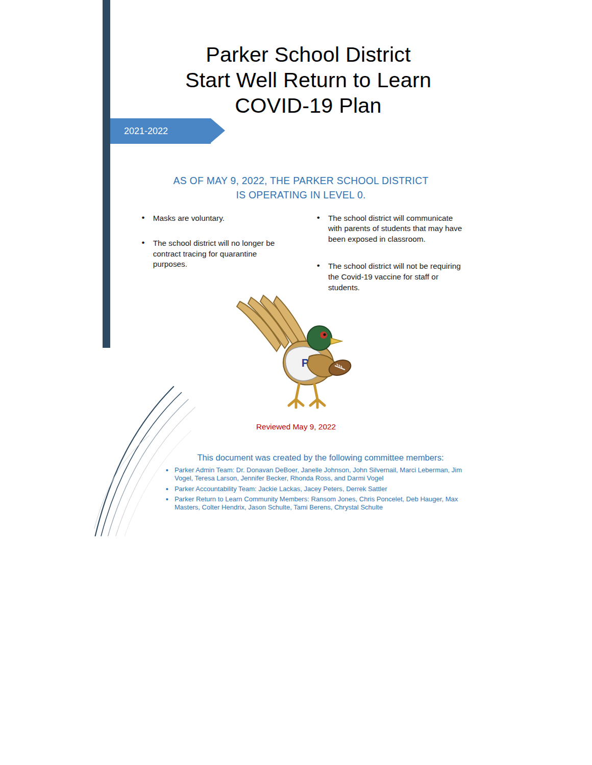Parker School District
Start Well Return to Learn
COVID-19 Plan
2021-2022
AS OF MAY 9, 2022, THE PARKER SCHOOL DISTRICT
IS OPERATING IN LEVEL 0.
Masks are voluntary.
The school district will no longer be contract tracing for quarantine purposes.
The school district will communicate with parents of students that may have been exposed in classroom.
The school district will not be requiring the Covid-19 vaccine for staff or students.
P
Reviewed May 9, 2022
This document was created by the following committee members:
Parker Admin Team: Dr. Donavan DeBoer, Janelle Johnson, John Silvernail, Marci Leberman, Jim Vogel, Teresa Larson, Jennifer Becker, Rhonda Ross, and Darmi Vogel
Parker Accountability Team: Jackie Lackas, Jacey Peters, Derrek Sattler
Parker Return to Learn Community Members: Ransom Jones, Chris Poncelet, Deb Hauger, Max Masters, Colter Hendrix, Jason Schulte, Tami Berens, Chrystal Schulte